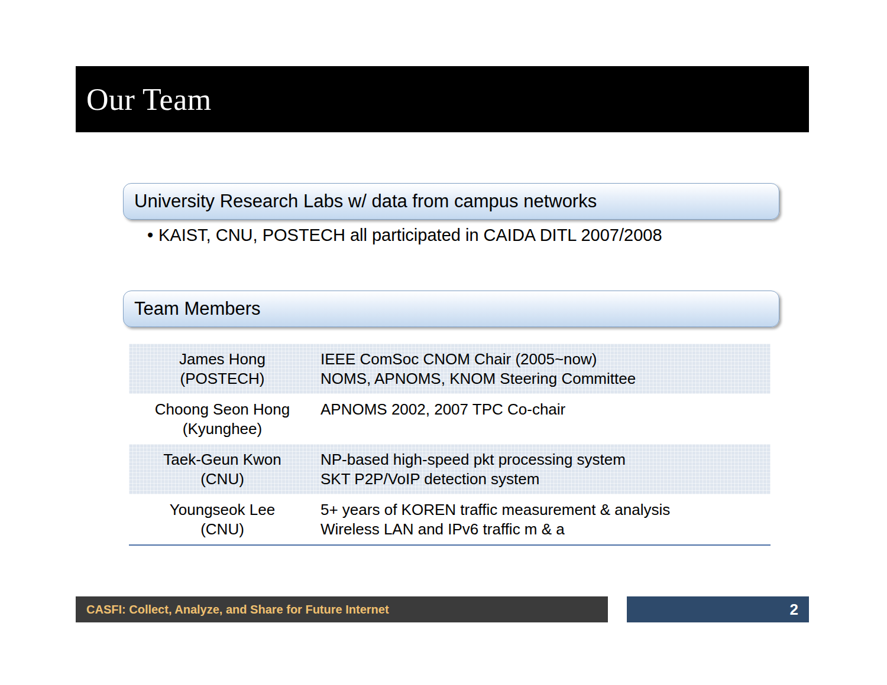Our Team
University Research Labs w/ data from campus networks
•KAIST, CNU, POSTECH all participated in CAIDA DITL 2007/2008
Team Members
| James Hong (POSTECH) | IEEE ComSoc CNOM Chair (2005~now) NOMS, APNOMS, KNOM Steering Committee |
| Choong Seon Hong (Kyunghee) | APNOMS 2002, 2007 TPC Co-chair |
| Taek-Geun Kwon (CNU) | NP-based high-speed pkt processing system SKT P2P/VoIP detection system |
| Youngseok Lee (CNU) | 5+ years of KOREN traffic measurement & analysis Wireless LAN and IPv6 traffic m & a |
CASFI: Collect, Analyze, and Share for Future Internet
2